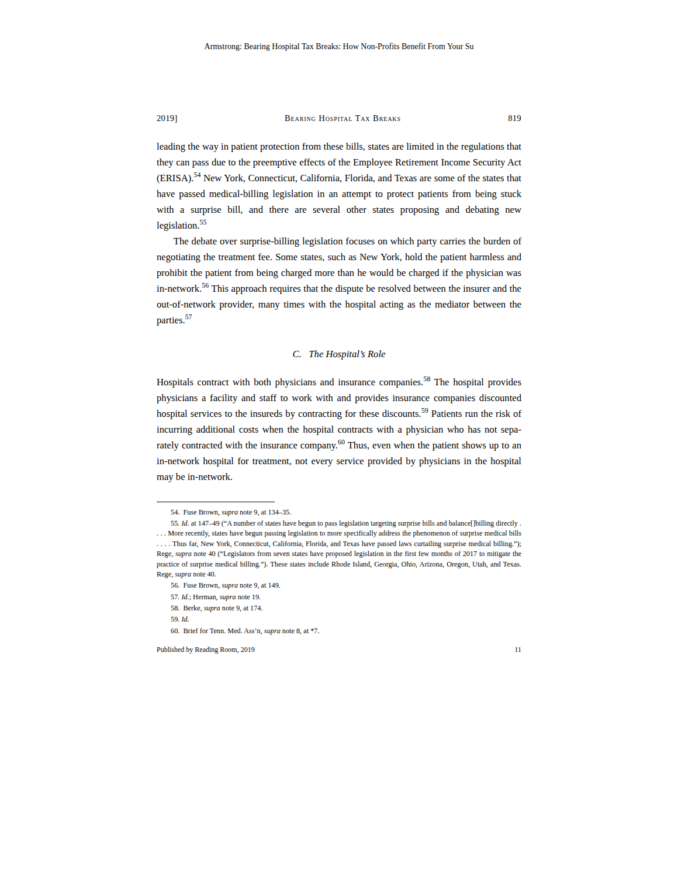Armstrong: Bearing Hospital Tax Breaks: How Non-Profits Benefit From Your Su
2019] Bearing Hospital Tax Breaks 819
leading the way in patient protection from these bills, states are limited in the regulations that they can pass due to the preemptive effects of the Employee Retirement Income Security Act (ERISA).54 New York, Connecticut, California, Florida, and Texas are some of the states that have passed medical-billing legislation in an attempt to protect patients from being stuck with a surprise bill, and there are several other states proposing and debating new legislation.55
The debate over surprise-billing legislation focuses on which party carries the burden of negotiating the treatment fee. Some states, such as New York, hold the patient harmless and prohibit the patient from being charged more than he would be charged if the physician was in-network.56 This approach requires that the dispute be resolved between the insurer and the out-of-network provider, many times with the hospital acting as the mediator between the parties.57
C. The Hospital’s Role
Hospitals contract with both physicians and insurance companies.58 The hospital provides physicians a facility and staff to work with and provides insurance companies discounted hospital services to the insureds by contracting for these discounts.59 Patients run the risk of incurring additional costs when the hospital contracts with a physician who has not separately contracted with the insurance company.60 Thus, even when the patient shows up to an in-network hospital for treatment, not every service provided by physicians in the hospital may be in-network.
54. Fuse Brown, supra note 9, at 134–35.
55. Id. at 147–49 (“A number of states have begun to pass legislation targeting surprise bills and balance[]billing directly . . . . More recently, states have begun passing legislation to more specifically address the phenomenon of surprise medical bills . . . . Thus far, New York, Connecticut, California, Florida, and Texas have passed laws curtailing surprise medical billing.”); Rege, supra note 40 (“Legislators from seven states have proposed legislation in the first few months of 2017 to mitigate the practice of surprise medical billing.”). These states include Rhode Island, Georgia, Ohio, Arizona, Oregon, Utah, and Texas. Rege, supra note 40.
56. Fuse Brown, supra note 9, at 149.
57. Id.; Herman, supra note 19.
58. Berke, supra note 9, at 174.
59. Id.
60. Brief for Tenn. Med. Ass’n, supra note 8, at *7.
Published by Reading Room, 2019 11